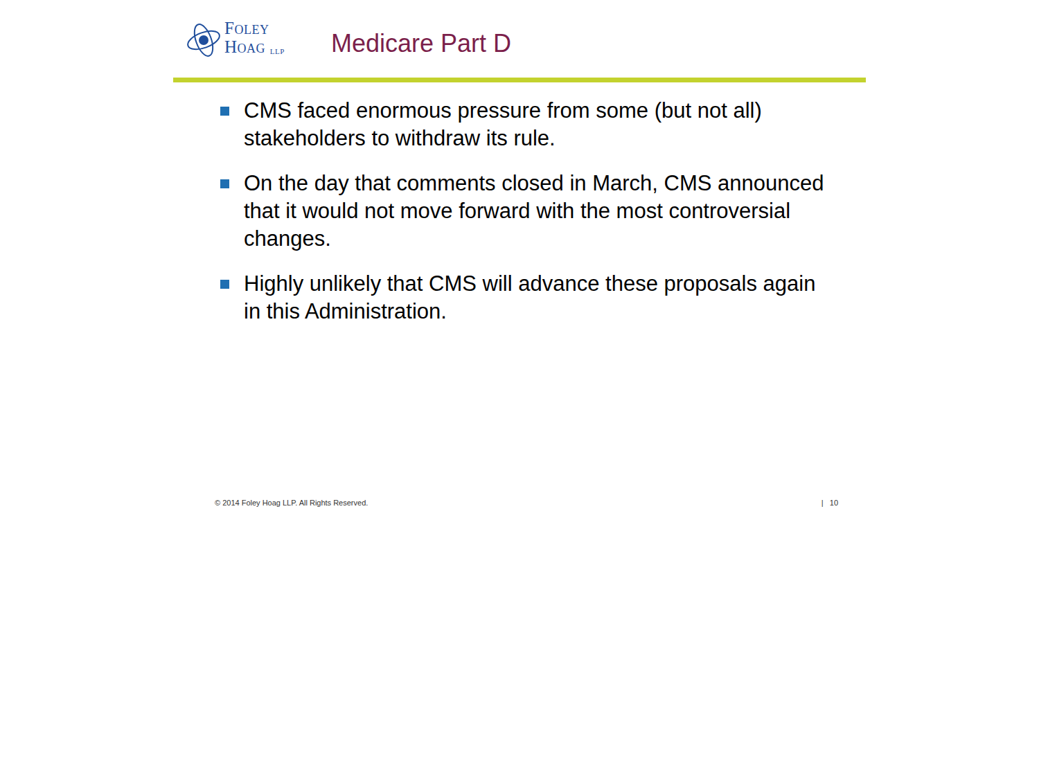FOLEY
HOAG LLP
Medicare Part D
CMS faced enormous pressure from some (but not all) stakeholders to withdraw its rule.
On the day that comments closed in March, CMS announced that it would not move forward with the most controversial changes.
Highly unlikely that CMS will advance these proposals again in this Administration.
© 2014 Foley Hoag LLP. All Rights Reserved. | 10